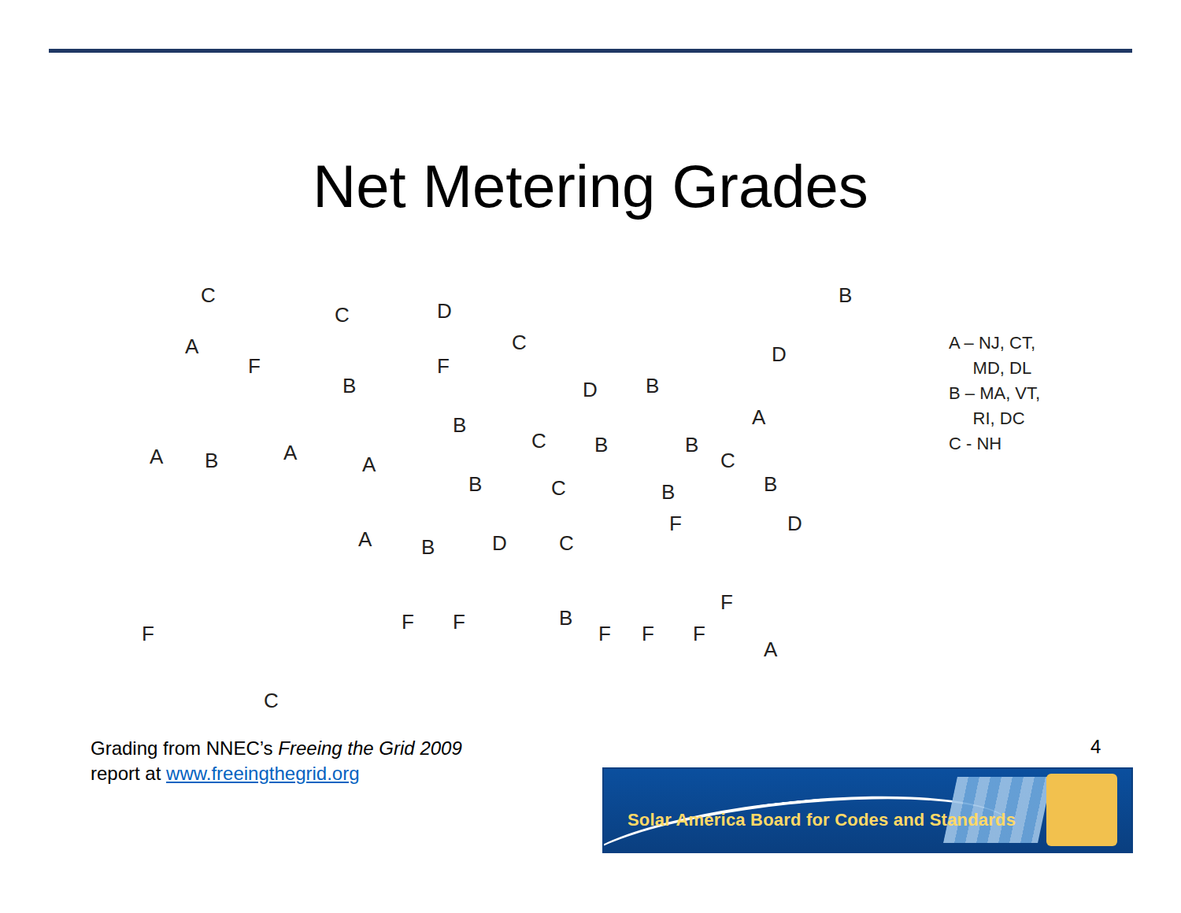Net Metering Grades
C A F C D C F B B A A A B B C C D C A B F B F F F F F B B B C B D B D D B A A F C F
A – NJ, CT, MD, DL B – MA, VT, RI, DC C - NH
Grading from NNEC’s Freeing the Grid 2009
report at www.freeingthegrid.org
4
Solar America Board for Codes and Standards